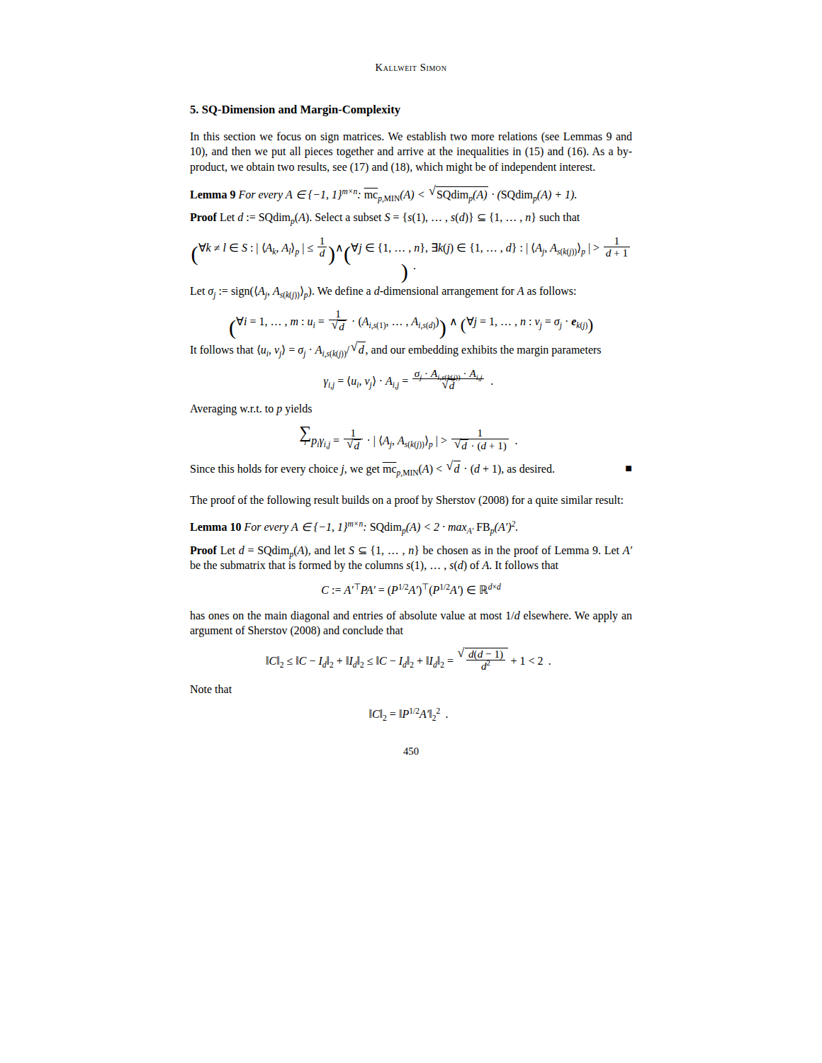Kallweit Simon
5. SQ-Dimension and Margin-Complexity
In this section we focus on sign matrices. We establish two more relations (see Lemmas 9 and 10), and then we put all pieces together and arrive at the inequalities in (15) and (16). As a by-product, we obtain two results, see (17) and (18), which might be of independent interest.
Lemma 9 For every A ∈ {−1, 1}m×n: mcp,MIN(A) < SQdimp(A) · (SQdimp(A) + 1).
Proof Let d := SQdimp(A). Select a subset S = {s(1), … , s(d)} ⊆ {1, … , n} such that
(∀k ≠ l ∈ S : | ⟨Ak, Al⟩p | ≤ 1 d)∧(∀j ∈ {1, … , n}, ∃k(j) ∈ {1, … , d} : | ⟨Aj, As(k(j))⟩p | > 1 d + 1).
Let σj := sign(⟨Aj, As(k(j))⟩p). We define a d-dimensional arrangement for A as follows:
(∀i = 1, … , m : ui = 1 d · (Ai,s(1), … , Ai,s(d))) ∧ (∀j = 1, … , n : vj = σj · ek(j))
It follows that ⟨ui, vj⟩ = σj · Ai,s(k(j))/d, and our embedding exhibits the margin parameters
γi,j = ⟨ui, vj⟩ · Ai,j = σj · Ai,s(k(j)) · Ai,j d.
Averaging w.r.t. to p yields
∑i pi γi,j = 1 d · | ⟨Aj, As(k(j))⟩p | > 1 d · (d + 1).
Since this holds for every choice j, we get mcp,MIN(A) < d · (d + 1), as desired. ■
The proof of the following result builds on a proof by Sherstov (2008) for a quite similar result:
Lemma 10 For every A ∈ {−1, 1}m×n: SQdimp(A) < 2 · maxA′ FBp(A′)2.
Proof Let d = SQdimp(A), and let S ⊆ {1, … , n} be chosen as in the proof of Lemma 9. Let A′ be the submatrix that is formed by the columns s(1), … , s(d) of A. It follows that
C := A′⊤PA′ = (P1/2A′)⊤(P1/2A′) ∈ ℝd×d
has ones on the main diagonal and entries of absolute value at most 1/d elsewhere. We apply an argument of Sherstov (2008) and conclude that
‖C‖2 ≤ ‖C − Id‖2 + ‖Id‖2 ≤ ‖C − Id‖2 + ‖Id‖2 = d(d − 1) d2 + 1 < 2.
Note that
‖C‖2 = ‖P1/2A′‖22.
450